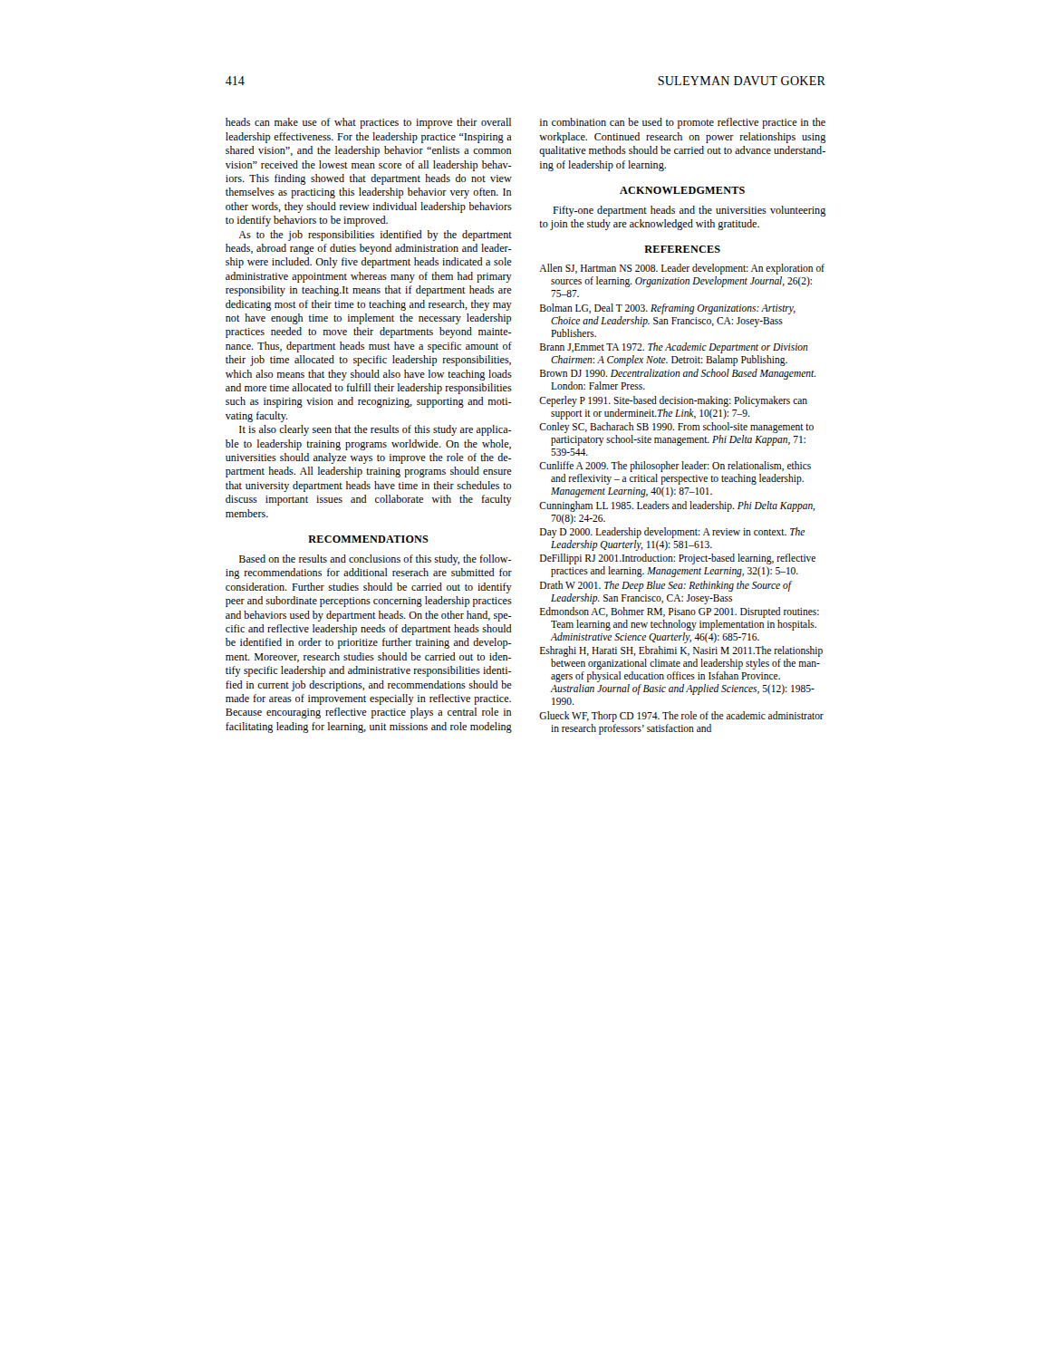414 SULEYMAN DAVUT GOKER
heads can make use of what practices to improve their overall leadership effectiveness. For the leadership practice “Inspiring a shared vision”, and the leadership behavior “enlists a common vision” received the lowest mean score of all leadership behaviors. This finding showed that department heads do not view themselves as practicing this leadership behavior very often. In other words, they should review individual leadership behaviors to identify behaviors to be improved.
As to the job responsibilities identified by the department heads, abroad range of duties beyond administration and leadership were included. Only five department heads indicated a sole administrative appointment whereas many of them had primary responsibility in teaching.It means that if department heads are dedicating most of their time to teaching and research, they may not have enough time to implement the necessary leadership practices needed to move their departments beyond maintenance. Thus, department heads must have a specific amount of their job time allocated to specific leadership responsibilities, which also means that they should also have low teaching loads and more time allocated to fulfill their leadership responsibilities such as inspiring vision and recognizing, supporting and motivating faculty.
It is also clearly seen that the results of this study are applicable to leadership training programs worldwide. On the whole, universities should analyze ways to improve the role of the department heads. All leadership training programs should ensure that university department heads have time in their schedules to discuss important issues and collaborate with the faculty members.
Recommendations
Based on the results and conclusions of this study, the following recommendations for additional reserach are submitted for consideration. Further studies should be carried out to identify peer and subordinate perceptions concerning leadership practices and behaviors used by department heads. On the other hand, specific and reflective leadership needs of department heads should be identified in order to prioritize further training and development. Moreover, research studies should be carried out to identify specific leadership and administrative responsibilities identified in current job descriptions, and recommendations should be made for areas of improvement especially in reflective practice. Because encouraging reflective practice plays a central role in facilitating leading for learning, unit missions and role modeling in combination can be used to promote reflective practice in the workplace. Continued research on power relationships using qualitative methods should be carried out to advance understanding of leadership of learning.
Acknowledgments
Fifty-one department heads and the universities volunteering to join the study are acknowledged with gratitude.
References
Allen SJ, Hartman NS 2008. Leader development: An exploration of sources of learning. Organization Development Journal, 26(2): 75–87.
Bolman LG, Deal T 2003. Reframing Organizations: Artistry, Choice and Leadership. San Francisco, CA: Josey-Bass Publishers.
Brann J,Emmet TA 1972. The Academic Department or Division Chairmen: A Complex Note. Detroit: Balamp Publishing.
Brown DJ 1990. Decentralization and School Based Management. London: Falmer Press.
Ceperley P 1991. Site-based decision-making: Policymakers can support it or undermineit.The Link, 10(21): 7–9.
Conley SC, Bacharach SB 1990. From school-site management to participatory school-site management. Phi Delta Kappan, 71: 539-544.
Cunliffe A 2009. The philosopher leader: On relationalism, ethics and reflexivity – a critical perspective to teaching leadership. Management Learning, 40(1): 87–101.
Cunningham LL 1985. Leaders and leadership. Phi Delta Kappan, 70(8): 24-26.
Day D 2000. Leadership development: A review in context. The Leadership Quarterly, 11(4): 581–613.
DeFillippi RJ 2001.Introduction: Project-based learning, reflective practices and learning. Management Learning, 32(1): 5–10.
Drath W 2001. The Deep Blue Sea: Rethinking the Source of Leadership. San Francisco, CA: Josey-Bass
Edmondson AC, Bohmer RM, Pisano GP 2001. Disrupted routines: Team learning and new technology implementation in hospitals. Administrative Science Quarterly, 46(4): 685-716.
Eshraghi H, Harati SH, Ebrahimi K, Nasiri M 2011.The relationship between organizational climate and leadership styles of the managers of physical education offices in Isfahan Province. Australian Journal of Basic and Applied Sciences, 5(12): 1985-1990.
Glueck WF, Thorp CD 1974. The role of the academic administrator in research professors’ satisfaction and